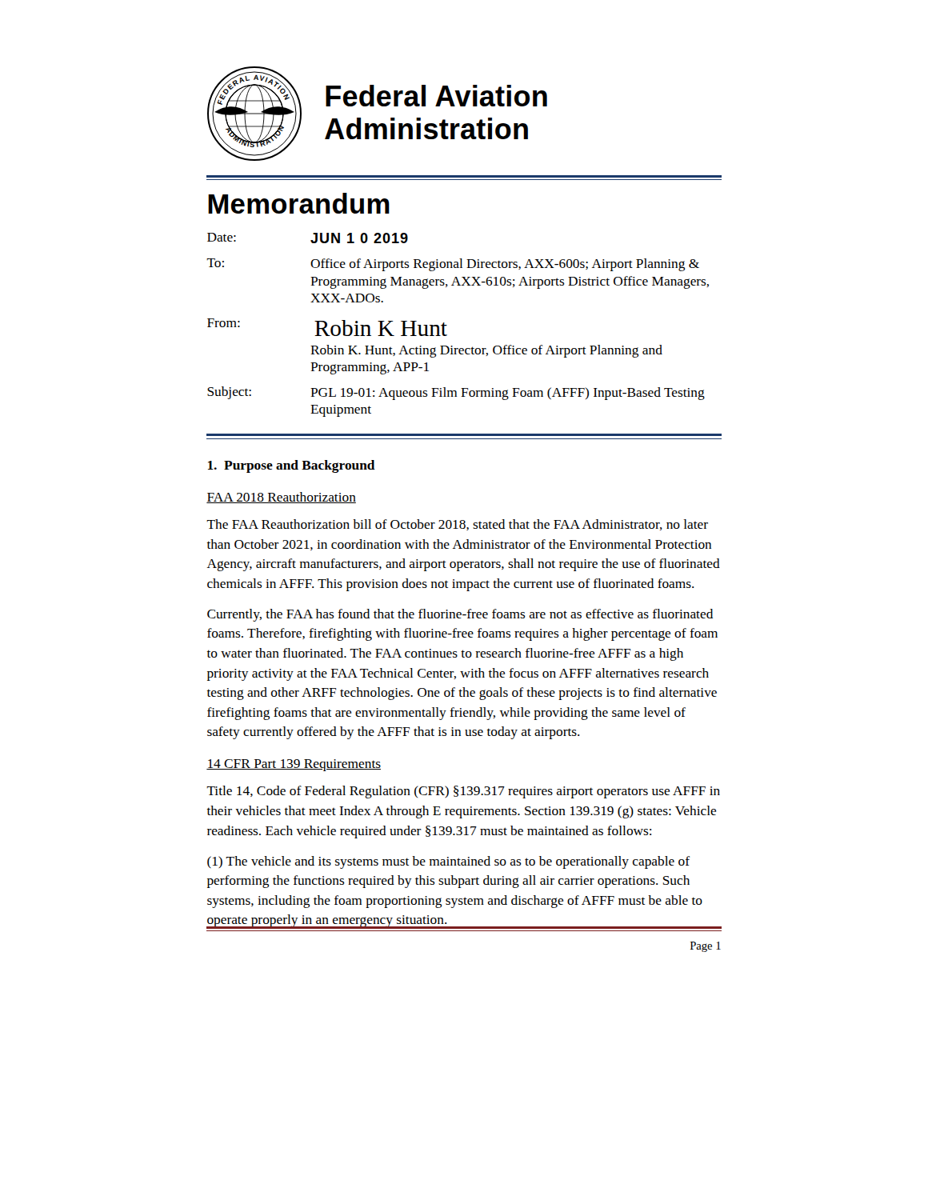FEDERAL AVIATION ADMINISTRATION
Federal Aviation
Administration
Memorandum
| Date: | JUN 1 0 2019 |
| To: | Office of Airports Regional Directors, AXX-600s; Airport Planning & Programming Managers, AXX-610s; Airports District Office Managers, XXX-ADOs. |
| From: | Robin K Hunt Robin K. Hunt, Acting Director, Office of Airport Planning and Programming, APP-1 |
| Subject: | PGL 19-01: Aqueous Film Forming Foam (AFFF) Input-Based Testing Equipment |
1. Purpose and Background
FAA 2018 Reauthorization
The FAA Reauthorization bill of October 2018, stated that the FAA Administrator, no later than October 2021, in coordination with the Administrator of the Environmental Protection Agency, aircraft manufacturers, and airport operators, shall not require the use of fluorinated chemicals in AFFF. This provision does not impact the current use of fluorinated foams.
Currently, the FAA has found that the fluorine-free foams are not as effective as fluorinated foams. Therefore, firefighting with fluorine-free foams requires a higher percentage of foam to water than fluorinated. The FAA continues to research fluorine-free AFFF as a high priority activity at the FAA Technical Center, with the focus on AFFF alternatives research testing and other ARFF technologies. One of the goals of these projects is to find alternative firefighting foams that are environmentally friendly, while providing the same level of safety currently offered by the AFFF that is in use today at airports.
14 CFR Part 139 Requirements
Title 14, Code of Federal Regulation (CFR) §139.317 requires airport operators use AFFF in their vehicles that meet Index A through E requirements. Section 139.319 (g) states: Vehicle readiness. Each vehicle required under §139.317 must be maintained as follows:
(1) The vehicle and its systems must be maintained so as to be operationally capable of performing the functions required by this subpart during all air carrier operations. Such systems, including the foam proportioning system and discharge of AFFF must be able to operate properly in an emergency situation.
Page 1